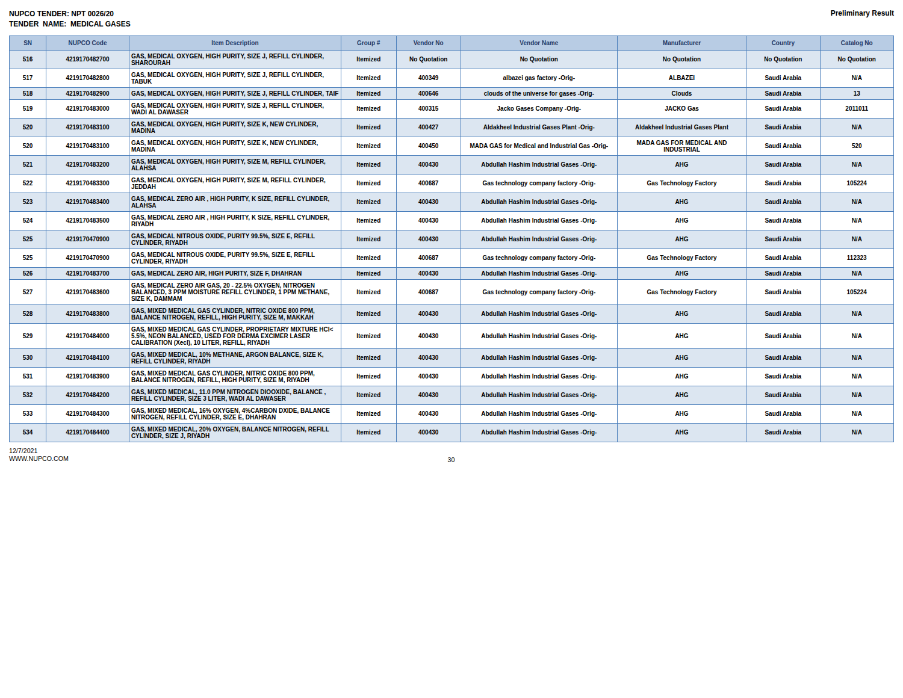NUPCO TENDER: NPT 0026/20
TENDER NAME: MEDICAL GASES
Preliminary Result
| SN | NUPCO Code | Item Description | Group # | Vendor No | Vendor Name | Manufacturer | Country | Catalog No |
| --- | --- | --- | --- | --- | --- | --- | --- | --- |
| 516 | 4219170482700 | GAS, MEDICAL OXYGEN, HIGH PURITY, SIZE J, REFILL CYLINDER, SHAROURAH | Itemized | No Quotation | No Quotation | No Quotation | No Quotation | No Quotation |
| 517 | 4219170482800 | GAS, MEDICAL OXYGEN, HIGH PURITY, SIZE J, REFILL CYLINDER, TABUK | Itemized | 400349 | albazei gas factory -Orig- | ALBAZEI | Saudi Arabia | N/A |
| 518 | 4219170482900 | GAS, MEDICAL OXYGEN, HIGH PURITY, SIZE J, REFILL CYLINDER, TAIF | Itemized | 400646 | clouds of the universe for gases -Orig- | Clouds | Saudi Arabia | 13 |
| 519 | 4219170483000 | GAS, MEDICAL OXYGEN, HIGH PURITY, SIZE J, REFILL CYLINDER, WADI AL DAWASER | Itemized | 400315 | Jacko Gases Company -Orig- | JACKO Gas | Saudi Arabia | 2011011 |
| 520 | 4219170483100 | GAS, MEDICAL OXYGEN, HIGH PURITY, SIZE K, NEW CYLINDER, MADINA | Itemized | 400427 | Aldakheel Industrial Gases Plant -Orig- | Aldakheel Industrial Gases Plant | Saudi Arabia | N/A |
| 520 | 4219170483100 | GAS, MEDICAL OXYGEN, HIGH PURITY, SIZE K, NEW CYLINDER, MADINA | Itemized | 400450 | MADA GAS for Medical and Industrial Gas -Orig- | MADA GAS FOR MEDICAL AND INDUSTRIAL | Saudi Arabia | 520 |
| 521 | 4219170483200 | GAS, MEDICAL OXYGEN, HIGH PURITY, SIZE M, REFILL CYLINDER, ALAHSA | Itemized | 400430 | Abdullah Hashim Industrial Gases -Orig- | AHG | Saudi Arabia | N/A |
| 522 | 4219170483300 | GAS, MEDICAL OXYGEN, HIGH PURITY, SIZE M, REFILL CYLINDER, JEDDAH | Itemized | 400687 | Gas technology company factory -Orig- | Gas Technology Factory | Saudi Arabia | 105224 |
| 523 | 4219170483400 | GAS, MEDICAL ZERO AIR , HIGH PURITY, K SIZE, REFILL CYLINDER, ALAHSA | Itemized | 400430 | Abdullah Hashim Industrial Gases -Orig- | AHG | Saudi Arabia | N/A |
| 524 | 4219170483500 | GAS, MEDICAL ZERO AIR , HIGH PURITY, K SIZE, REFILL CYLINDER, RIYADH | Itemized | 400430 | Abdullah Hashim Industrial Gases -Orig- | AHG | Saudi Arabia | N/A |
| 525 | 4219170470900 | GAS, MEDICAL NITROUS OXIDE, PURITY 99.5%, SIZE E, REFILL CYLINDER, RIYADH | Itemized | 400430 | Abdullah Hashim Industrial Gases -Orig- | AHG | Saudi Arabia | N/A |
| 525 | 4219170470900 | GAS, MEDICAL NITROUS OXIDE, PURITY 99.5%, SIZE E, REFILL CYLINDER, RIYADH | Itemized | 400687 | Gas technology company factory -Orig- | Gas Technology Factory | Saudi Arabia | 112323 |
| 526 | 4219170483700 | GAS, MEDICAL ZERO AIR, HIGH PURITY, SIZE F, DHAHRAN | Itemized | 400430 | Abdullah Hashim Industrial Gases -Orig- | AHG | Saudi Arabia | N/A |
| 527 | 4219170483600 | GAS, MEDICAL ZERO AIR GAS, 20 - 22.5% OXYGEN, NITROGEN BALANCED, 3 PPM MOISTURE REFILL CYLINDER, 1 PPM METHANE, SIZE K, DAMMAM | Itemized | 400687 | Gas technology company factory -Orig- | Gas Technology Factory | Saudi Arabia | 105224 |
| 528 | 4219170483800 | GAS, MIXED MEDICAL GAS CYLINDER, NITRIC OXIDE 800 PPM, BALANCE NITROGEN, REFILL, HIGH PURITY, SIZE M, MAKKAH | Itemized | 400430 | Abdullah Hashim Industrial Gases -Orig- | AHG | Saudi Arabia | N/A |
| 529 | 4219170484000 | GAS, MIXED MEDICAL GAS CYLINDER, PROPRIETARY MIXTURE HCl< 5.5%, NEON BALANCED, USED FOR DERMA EXCIMER LASER CALIBRATION (Xecl), 10 LITER, REFILL, RIYADH | Itemized | 400430 | Abdullah Hashim Industrial Gases -Orig- | AHG | Saudi Arabia | N/A |
| 530 | 4219170484100 | GAS, MIXED MEDICAL, 10% METHANE, ARGON BALANCE, SIZE K, REFILL CYLINDER, RIYADH | Itemized | 400430 | Abdullah Hashim Industrial Gases -Orig- | AHG | Saudi Arabia | N/A |
| 531 | 4219170483900 | GAS, MIXED MEDICAL GAS CYLINDER, NITRIC OXIDE 800 PPM, BALANCE NITROGEN, REFILL, HIGH PURITY, SIZE M, RIYADH | Itemized | 400430 | Abdullah Hashim Industrial Gases -Orig- | AHG | Saudi Arabia | N/A |
| 532 | 4219170484200 | GAS, MIXED MEDICAL, 11.0 PPM NITROGEN DIOOXIDE, BALANCE , REFILL CYLINDER, SIZE 3 LITER, WADI AL DAWASER | Itemized | 400430 | Abdullah Hashim Industrial Gases -Orig- | AHG | Saudi Arabia | N/A |
| 533 | 4219170484300 | GAS, MIXED MEDICAL, 16% OXYGEN, 4%CARBON DXIDE, BALANCE NITROGEN, REFILL CYLINDER, SIZE E, DHAHRAN | Itemized | 400430 | Abdullah Hashim Industrial Gases -Orig- | AHG | Saudi Arabia | N/A |
| 534 | 4219170484400 | GAS, MIXED MEDICAL, 20% OXYGEN, BALANCE NITROGEN, REFILL CYLINDER, SIZE J, RIYADH | Itemized | 400430 | Abdullah Hashim Industrial Gases -Orig- | AHG | Saudi Arabia | N/A |
12/7/2021
WWW.NUPCO.COM
30